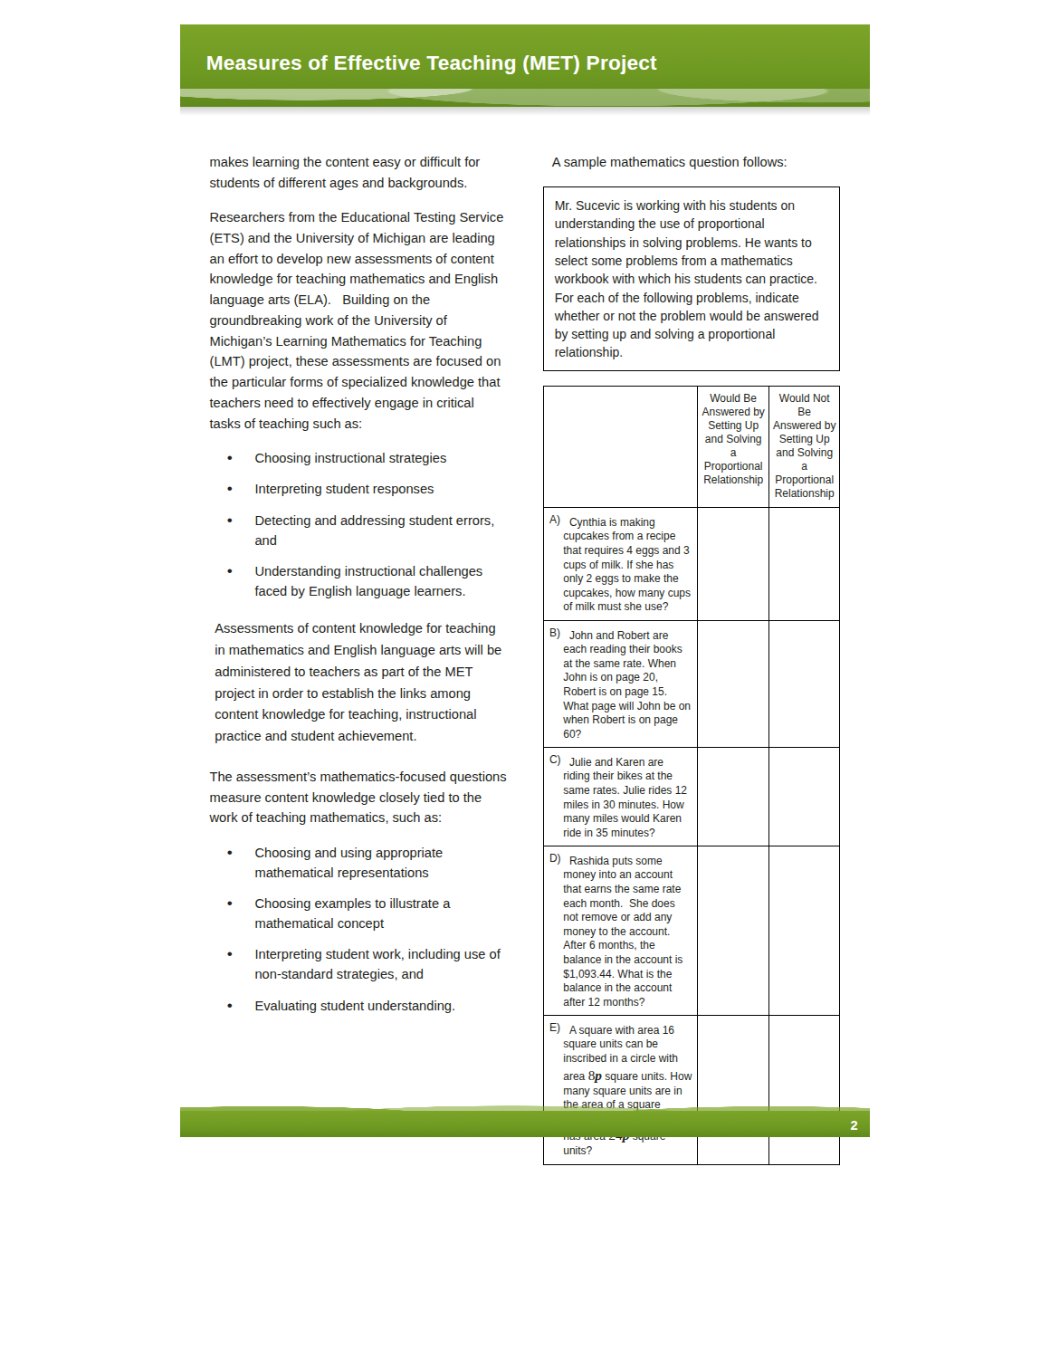Measures of Effective Teaching (MET) Project
makes learning the content easy or difficult for students of different ages and backgrounds.
Researchers from the Educational Testing Service (ETS) and the University of Michigan are leading an effort to develop new assessments of content knowledge for teaching mathematics and English language arts (ELA). Building on the groundbreaking work of the University of Michigan’s Learning Mathematics for Teaching (LMT) project, these assessments are focused on the particular forms of specialized knowledge that teachers need to effectively engage in critical tasks of teaching such as:
Choosing instructional strategies
Interpreting student responses
Detecting and addressing student errors, and
Understanding instructional challenges faced by English language learners.
Assessments of content knowledge for teaching in mathematics and English language arts will be administered to teachers as part of the MET project in order to establish the links among content knowledge for teaching, instructional practice and student achievement.
The assessment’s mathematics-focused questions measure content knowledge closely tied to the work of teaching mathematics, such as:
Choosing and using appropriate mathematical representations
Choosing examples to illustrate a mathematical concept
Interpreting student work, including use of non-standard strategies, and
Evaluating student understanding.
A sample mathematics question follows:
Mr. Sucevic is working with his students on understanding the use of proportional relationships in solving problems. He wants to select some problems from a mathematics workbook with which his students can practice. For each of the following problems, indicate whether or not the problem would be answered by setting up and solving a proportional relationship.
| | Would Be Answered by Setting Up and Solving a Proportional Relationship | Would Not Be Answered by Setting Up and Solving a Proportional Relationship |
| --- | --- | --- |
| A) Cynthia is making cupcakes from a recipe that requires 4 eggs and 3 cups of milk. If she has only 2 eggs to make the cupcakes, how many cups of milk must she use? | | |
| B) John and Robert are each reading their books at the same rate. When John is on page 20, Robert is on page 15. What page will John be on when Robert is on page 60? | | |
| C) Julie and Karen are riding their bikes at the same rates. Julie rides 12 miles in 30 minutes. How many miles would Karen ride in 35 minutes? | | |
| D) Rashida puts some money into an account that earns the same rate each month. She does not remove or add any money to the account. After 6 months, the balance in the account is $1,093.44. What is the balance in the account after 12 months? | | |
| E) A square with area 16 square units can be inscribed in a circle with area 8 p square units. How many square units are in the area of a square inscribed in a circle that has area 24 p square units? | | |
2